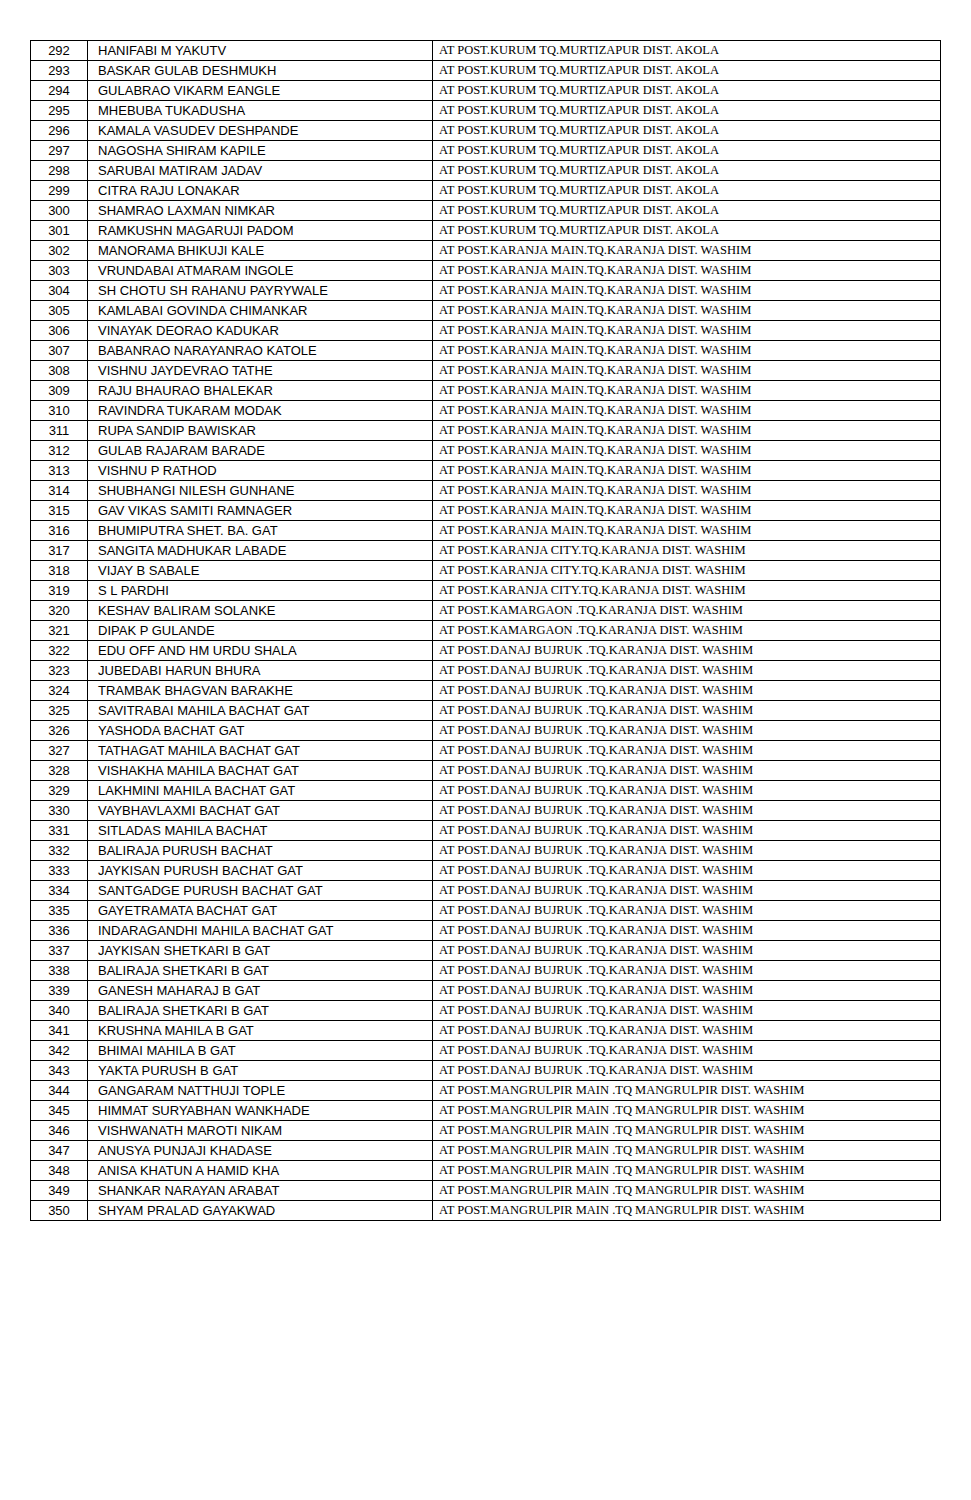| 292 | HANIFABI M YAKUTV | AT POST.KURUM TQ.MURTIZAPUR DIST. AKOLA |
| 293 | BASKAR GULAB DESHMUKH | AT POST.KURUM TQ.MURTIZAPUR DIST. AKOLA |
| 294 | GULABRAO VIKARM EANGLE | AT POST.KURUM TQ.MURTIZAPUR DIST. AKOLA |
| 295 | MHEBUBA TUKADUSHA | AT POST.KURUM TQ.MURTIZAPUR DIST. AKOLA |
| 296 | KAMALA VASUDEV DESHPANDE | AT POST.KURUM TQ.MURTIZAPUR DIST. AKOLA |
| 297 | NAGOSHA SHIRAM KAPILE | AT POST.KURUM TQ.MURTIZAPUR DIST. AKOLA |
| 298 | SARUBAI MATIRAM JADAV | AT POST.KURUM TQ.MURTIZAPUR DIST. AKOLA |
| 299 | CITRA RAJU LONAKAR | AT POST.KURUM TQ.MURTIZAPUR DIST. AKOLA |
| 300 | SHAMRAO LAXMAN NIMKAR | AT POST.KURUM TQ.MURTIZAPUR DIST. AKOLA |
| 301 | RAMKUSHN MAGARUJI PADOM | AT POST.KURUM TQ.MURTIZAPUR DIST. AKOLA |
| 302 | MANORAMA BHIKUJI KALE | AT POST.KARANJA MAIN.TQ.KARANJA DIST. WASHIM |
| 303 | VRUNDABAI ATMARAM INGOLE | AT POST.KARANJA MAIN.TQ.KARANJA DIST. WASHIM |
| 304 | SH CHOTU SH RAHANU PAYRYWALE | AT POST.KARANJA MAIN.TQ.KARANJA DIST. WASHIM |
| 305 | KAMLABAI GOVINDA CHIMANKAR | AT POST.KARANJA MAIN.TQ.KARANJA DIST. WASHIM |
| 306 | VINAYAK DEORAO KADUKAR | AT POST.KARANJA MAIN.TQ.KARANJA DIST. WASHIM |
| 307 | BABANRAO NARAYANRAO KATOLE | AT POST.KARANJA MAIN.TQ.KARANJA DIST. WASHIM |
| 308 | VISHNU JAYDEVRAO TATHE | AT POST.KARANJA MAIN.TQ.KARANJA DIST. WASHIM |
| 309 | RAJU BHAURAO BHALEKAR | AT POST.KARANJA MAIN.TQ.KARANJA DIST. WASHIM |
| 310 | RAVINDRA TUKARAM MODAK | AT POST.KARANJA MAIN.TQ.KARANJA DIST. WASHIM |
| 311 | RUPA SANDIP BAWISKAR | AT POST.KARANJA MAIN.TQ.KARANJA DIST. WASHIM |
| 312 | GULAB RAJARAM BARADE | AT POST.KARANJA MAIN.TQ.KARANJA DIST. WASHIM |
| 313 | VISHNU P RATHOD | AT POST.KARANJA MAIN.TQ.KARANJA DIST. WASHIM |
| 314 | SHUBHANGI NILESH GUNHANE | AT POST.KARANJA MAIN.TQ.KARANJA DIST. WASHIM |
| 315 | GAV VIKAS SAMITI RAMNAGER | AT POST.KARANJA MAIN.TQ.KARANJA DIST. WASHIM |
| 316 | BHUMIPUTRA SHET. BA. GAT | AT POST.KARANJA MAIN.TQ.KARANJA DIST. WASHIM |
| 317 | SANGITA MADHUKAR LABADE | AT POST.KARANJA CITY.TQ.KARANJA DIST. WASHIM |
| 318 | VIJAY B SABALE | AT POST.KARANJA CITY.TQ.KARANJA DIST. WASHIM |
| 319 | S L PARDHI | AT POST.KARANJA CITY.TQ.KARANJA DIST. WASHIM |
| 320 | KESHAV BALIRAM SOLANKE | AT POST.KAMARGAON .TQ.KARANJA DIST. WASHIM |
| 321 | DIPAK P GULANDE | AT POST.KAMARGAON .TQ.KARANJA DIST. WASHIM |
| 322 | EDU OFF AND HM URDU SHALA | AT POST.DANAJ BUJRUK .TQ.KARANJA DIST. WASHIM |
| 323 | JUBEDABI HARUN BHURA | AT POST.DANAJ BUJRUK .TQ.KARANJA DIST. WASHIM |
| 324 | TRAMBAK BHAGVAN BARAKHE | AT POST.DANAJ BUJRUK .TQ.KARANJA DIST. WASHIM |
| 325 | SAVITRABAI MAHILA BACHAT GAT | AT POST.DANAJ BUJRUK .TQ.KARANJA DIST. WASHIM |
| 326 | YASHODA BACHAT GAT | AT POST.DANAJ BUJRUK .TQ.KARANJA DIST. WASHIM |
| 327 | TATHAGAT MAHILA BACHAT GAT | AT POST.DANAJ BUJRUK .TQ.KARANJA DIST. WASHIM |
| 328 | VISHAKHA MAHILA BACHAT GAT | AT POST.DANAJ BUJRUK .TQ.KARANJA DIST. WASHIM |
| 329 | LAKHMINI MAHILA BACHAT GAT | AT POST.DANAJ BUJRUK .TQ.KARANJA DIST. WASHIM |
| 330 | VAYBHAVLAXMI BACHAT GAT | AT POST.DANAJ BUJRUK .TQ.KARANJA DIST. WASHIM |
| 331 | SITLADAS MAHILA BACHAT | AT POST.DANAJ BUJRUK .TQ.KARANJA DIST. WASHIM |
| 332 | BALIRAJA PURUSH BACHAT | AT POST.DANAJ BUJRUK .TQ.KARANJA DIST. WASHIM |
| 333 | JAYKISAN PURUSH BACHAT GAT | AT POST.DANAJ BUJRUK .TQ.KARANJA DIST. WASHIM |
| 334 | SANTGADGE PURUSH BACHAT GAT | AT POST.DANAJ BUJRUK .TQ.KARANJA DIST. WASHIM |
| 335 | GAYETRAMATA BACHAT GAT | AT POST.DANAJ BUJRUK .TQ.KARANJA DIST. WASHIM |
| 336 | INDARAGANDHI MAHILA BACHAT GAT | AT POST.DANAJ BUJRUK .TQ.KARANJA DIST. WASHIM |
| 337 | JAYKISAN SHETKARI B GAT | AT POST.DANAJ BUJRUK .TQ.KARANJA DIST. WASHIM |
| 338 | BALIRAJA SHETKARI B GAT | AT POST.DANAJ BUJRUK .TQ.KARANJA DIST. WASHIM |
| 339 | GANESH MAHARAJ B GAT | AT POST.DANAJ BUJRUK .TQ.KARANJA DIST. WASHIM |
| 340 | BALIRAJA SHETKARI B GAT | AT POST.DANAJ BUJRUK .TQ.KARANJA DIST. WASHIM |
| 341 | KRUSHNA MAHILA B GAT | AT POST.DANAJ BUJRUK .TQ.KARANJA DIST. WASHIM |
| 342 | BHIMAI MAHILA B GAT | AT POST.DANAJ BUJRUK .TQ.KARANJA DIST. WASHIM |
| 343 | YAKTA PURUSH B GAT | AT POST.DANAJ BUJRUK .TQ.KARANJA DIST. WASHIM |
| 344 | GANGARAM NATTHUJI TOPLE | AT POST.MANGRULPIR MAIN .TQ MANGRULPIR DIST. WASHIM |
| 345 | HIMMAT SURYABHAN WANKHADE | AT POST.MANGRULPIR MAIN .TQ MANGRULPIR DIST. WASHIM |
| 346 | VISHWANATH MAROTI NIKAM | AT POST.MANGRULPIR MAIN .TQ MANGRULPIR DIST. WASHIM |
| 347 | ANUSYA PUNJAJI KHADASE | AT POST.MANGRULPIR MAIN .TQ MANGRULPIR DIST. WASHIM |
| 348 | ANISA KHATUN A HAMID KHA | AT POST.MANGRULPIR MAIN .TQ MANGRULPIR DIST. WASHIM |
| 349 | SHANKAR NARAYAN ARABAT | AT POST.MANGRULPIR MAIN .TQ MANGRULPIR DIST. WASHIM |
| 350 | SHYAM PRALAD GAYAKWAD | AT POST.MANGRULPIR MAIN .TQ MANGRULPIR DIST. WASHIM |